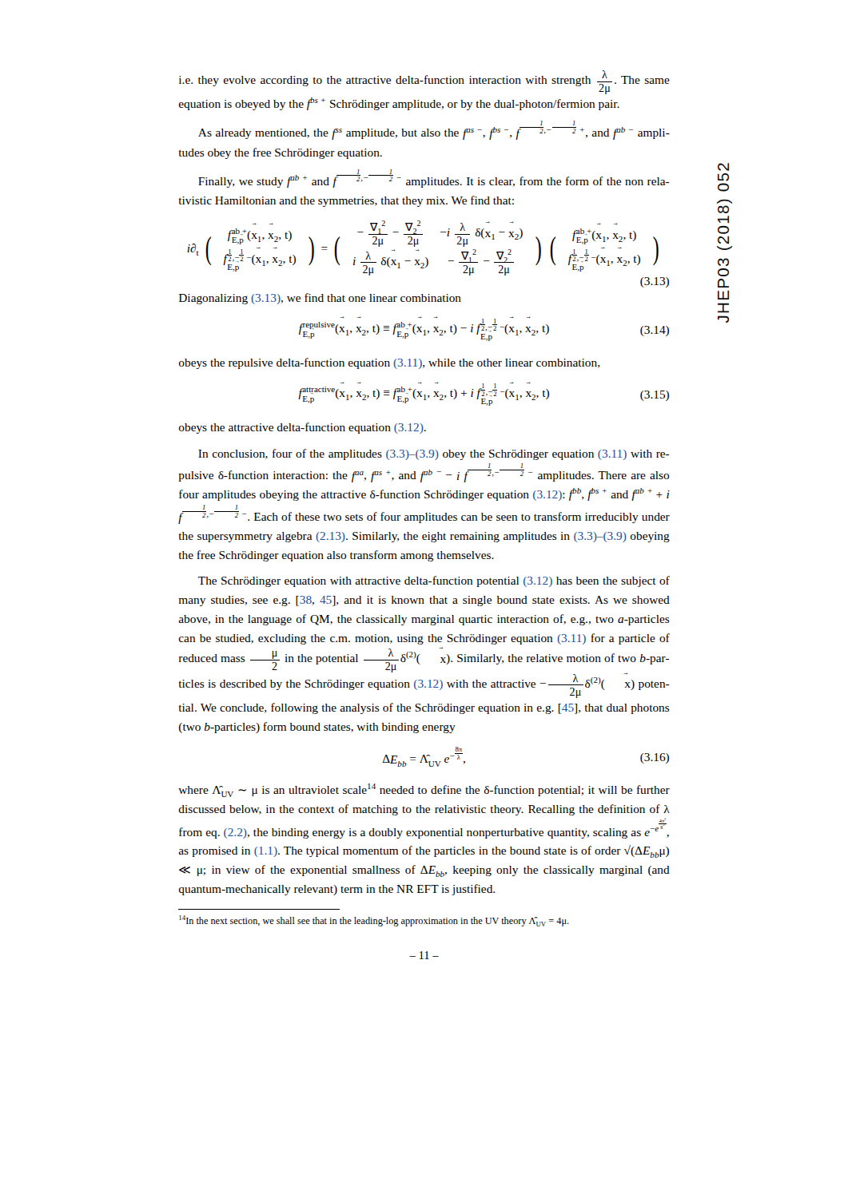JHEP03 (2018) 052
i.e. they evolve according to the attractive delta-function interaction with strength λ 2μ. The same equation is obeyed by the fbs + Schrödinger amplitude, or by the dual-photon/fermion pair.
As already mentioned, the fss amplitude, but also the fas −, fbs −, f12,−12 +, and fab − amplitudes obey the free Schrödinger equation.
Finally, we study fab + and f12,−12 − amplitudes. It is clear, from the form of the non relativistic Hamiltonian and the symmetries, that they mix. We find that:
i∂t (
| f ab + E, p ( x 1 , x 2 , t) |
| f 1 2 ,− 1 2 − E, p ( x 1 , x 2 , t) |
) = (
| − ∇ 1 2 2μ − ∇ 2 2 2μ | − i λ 2μ δ( x 1 − x 2 ) |
| i λ 2μ δ( x 1 − x 2 ) | − ∇ 1 2 2μ − ∇ 2 2 2μ |
) (
| f ab + E, p ( x 1 , x 2 , t) |
| f 1 2 ,− 1 2 − E, p ( x 1 , x 2 , t) |
) (3.13)
Diagonalizing (3.13), we find that one linear combination
frepulsive E,p(x1, x2, t) ≡ fab +E,p(x1, x2, t) − i f 12,−12 −E,p(x1, x2, t) (3.14)
obeys the repulsive delta-function equation (3.11), while the other linear combination,
fattractive E,p(x1, x2, t) ≡ fab +E,p(x1, x2, t) + i f 12,−12 −E,p(x1, x2, t) (3.15)
obeys the attractive delta-function equation (3.12).
In conclusion, four of the amplitudes (3.3)–(3.9) obey the Schrödinger equation (3.11) with repulsive δ-function interaction: the faa, fas +, and fab − − i f12,−12 − amplitudes. There are also four amplitudes obeying the attractive δ-function Schrödinger equation (3.12): fbb, fbs + and fab + + i f12,−12 −. Each of these two sets of four amplitudes can be seen to transform irreducibly under the supersymmetry algebra (2.13). Similarly, the eight remaining amplitudes in (3.3)–(3.9) obeying the free Schrödinger equation also transform among themselves.
The Schrödinger equation with attractive delta-function potential (3.12) has been the subject of many studies, see e.g. [38, 45], and it is known that a single bound state exists. As we showed above, in the language of QM, the classically marginal quartic interaction of, e.g., two a-particles can be studied, excluding the c.m. motion, using the Schrödinger equation (3.11) for a particle of reduced mass μ 2 in the potential λ 2μδ(2)(x). Similarly, the relative motion of two b-particles is described by the Schrödinger equation (3.12) with the attractive −λ 2μδ(2)(x) potential. We conclude, following the analysis of the Schrödinger equation in e.g. [45], that dual photons (two b-particles) form bound states, with binding energy
ΔEbb = Λ̂UV e−8π λ, (3.16)
where Λ̂UV ∼ μ is an ultraviolet scale14 needed to define the δ-function potential; it will be further discussed below, in the context of matching to the relativistic theory. Recalling the definition of λ from eq. (2.2), the binding energy is a doubly exponential nonperturbative quantity, scaling as e−e4π2 g2, as promised in (1.1). The typical momentum of the particles in the bound state is of order √(ΔEbbμ) ≪ μ; in view of the exponential smallness of ΔEbb, keeping only the classically marginal (and quantum-mechanically relevant) term in the NR EFT is justified.
14In the next section, we shall see that in the leading-log approximation in the UV theory Λ̂UV = 4μ.
– 11 –